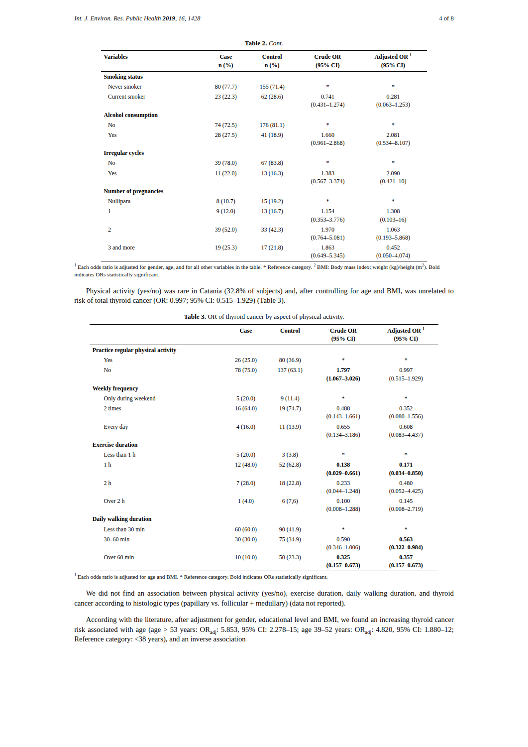Int. J. Environ. Res. Public Health 2019, 16, 1428
4 of 8
Table 2. Cont.
| Variables | Case n (%) | Control n (%) | Crude OR (95% CI) | Adjusted OR 1 (95% CI) |
| --- | --- | --- | --- | --- |
| Smoking status | | | | |
| Never smoker | 80 (77.7) | 155 (71.4) | * | * |
| Current smoker | 23 (22.3) | 62 (28.6) | 0.741 (0.431–1.274) | 0.281 (0.063–1.253) |
| Alcohol consumption | | | | |
| No | 74 (72.5) | 176 (81.1) | * | * |
| Yes | 28 (27.5) | 41 (18.9) | 1.660 (0.961–2.868) | 2.081 (0.534–8.107) |
| Irregular cycles | | | | |
| No | 39 (78.0) | 67 (83.8) | * | * |
| Yes | 11 (22.0) | 13 (16.3) | 1.383 (0.567–3.374) | 2.090 (0.421–10) |
| Number of pregnancies | | | | |
| Nullipara | 8 (10.7) | 15 (19.2) | * | * |
| 1 | 9 (12.0) | 13 (16.7) | 1.154 (0.353–3.776) | 1.308 (0.103–16) |
| 2 | 39 (52.0) | 33 (42.3) | 1.970 (0.764–5.081) | 1.063 (0.193–5.868) |
| 3 and more | 19 (25.3) | 17 (21.8) | 1.863 (0.649–5.345) | 0.452 (0.050–4.074) |
1 Each odds ratio is adjusted for gender, age, and for all other variables in the table. * Reference category. 2 BMI: Body mass index; weight (kg)/height (m2). Bold indicates ORs statistically significant.
Physical activity (yes/no) was rare in Catania (32.8% of subjects) and, after controlling for age and BMI, was unrelated to risk of total thyroid cancer (OR: 0.997; 95% CI: 0.515–1.929) (Table 3).
Table 3. OR of thyroid cancer by aspect of physical activity.
| | Case | Control | Crude OR (95% CI) | Adjusted OR 1 (95% CI) |
| --- | --- | --- | --- | --- |
| Practice regular physical activity | | | | |
| Yes | 26 (25.0) | 80 (36.9) | * | * |
| No | 78 (75.0) | 137 (63.1) | 1.797 (1.067–3.026) | 0.997 (0.515–1.929) |
| Weekly frequency | | | | |
| Only during weekend | 5 (20.0) | 9 (11.4) | * | * |
| 2 times | 16 (64.0) | 19 (74.7) | 0.488 (0.143–1.661) | 0.352 (0.080–1.556) |
| Every day | 4 (16.0) | 11 (13.9) | 0.655 (0.134–3.186) | 0.608 (0.083–4.437) |
| Exercise duration | | | | |
| Less than 1 h | 5 (20.0) | 3 (3.8) | * | * |
| 1 h | 12 (48.0) | 52 (62.8) | 0.138 (0.029–0.661) | 0.171 (0.034–0.850) |
| 2 h | 7 (28.0) | 18 (22.8) | 0.233 (0.044–1.248) | 0.480 (0.052–4.425) |
| Over 2 h | 1 (4.0) | 6 (7,6) | 0.100 (0.008–1.288) | 0.145 (0.008–2.719) |
| Daily walking duration | | | | |
| Less than 30 min | 60 (60.0) | 90 (41.9) | * | * |
| 30–60 min | 30 (30.0) | 75 (34.9) | 0.590 (0.346–1.006) | 0.563 (0.322–0.984) |
| Over 60 min | 10 (10.0) | 50 (23.3) | 0.325 (0.157–0.673) | 0.357 (0.157–0.673) |
1 Each odds ratio is adjusted for age and BMI. * Reference category. Bold indicates ORs statistically significant.
We did not find an association between physical activity (yes/no), exercise duration, daily walking duration, and thyroid cancer according to histologic types (papillary vs. follicular + medullary) (data not reported).
According with the literature, after adjustment for gender, educational level and BMI, we found an increasing thyroid cancer risk associated with age (age > 53 years: ORadj: 5.853, 95% CI: 2.278–15; age 39–52 years: ORadj: 4.820, 95% CI: 1.880–12; Reference category: <38 years), and an inverse association